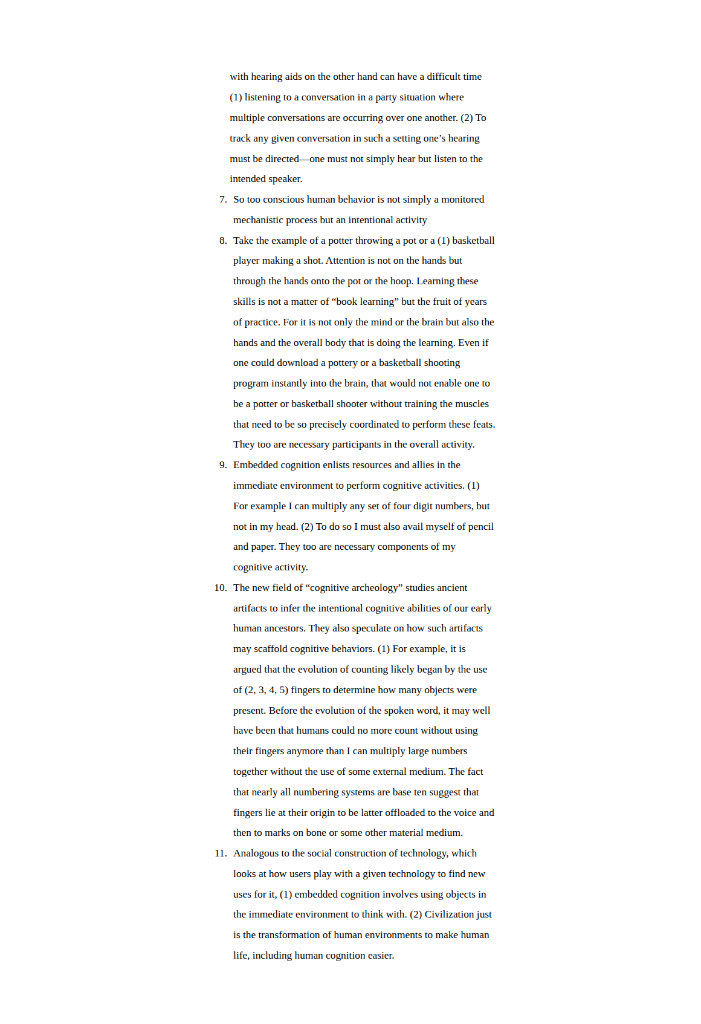with hearing aids on the other hand can have a difficult time (1) listening to a conversation in a party situation where multiple conversations are occurring over one another. (2) To track any given conversation in such a setting one’s hearing must be directed—one must not simply hear but listen to the intended speaker.
So too conscious human behavior is not simply a monitored mechanistic process but an intentional activity
Take the example of a potter throwing a pot or a (1) basketball player making a shot. Attention is not on the hands but through the hands onto the pot or the hoop. Learning these skills is not a matter of “book learning” but the fruit of years of practice. For it is not only the mind or the brain but also the hands and the overall body that is doing the learning. Even if one could download a pottery or a basketball shooting program instantly into the brain, that would not enable one to be a potter or basketball shooter without training the muscles that need to be so precisely coordinated to perform these feats. They too are necessary participants in the overall activity.
Embedded cognition enlists resources and allies in the immediate environment to perform cognitive activities. (1) For example I can multiply any set of four digit numbers, but not in my head. (2) To do so I must also avail myself of pencil and paper. They too are necessary components of my cognitive activity.
The new field of “cognitive archeology” studies ancient artifacts to infer the intentional cognitive abilities of our early human ancestors. They also speculate on how such artifacts may scaffold cognitive behaviors. (1) For example, it is argued that the evolution of counting likely began by the use of (2, 3, 4, 5) fingers to determine how many objects were present. Before the evolution of the spoken word, it may well have been that humans could no more count without using their fingers anymore than I can multiply large numbers together without the use of some external medium. The fact that nearly all numbering systems are base ten suggest that fingers lie at their origin to be latter offloaded to the voice and then to marks on bone or some other material medium.
Analogous to the social construction of technology, which looks at how users play with a given technology to find new uses for it, (1) embedded cognition involves using objects in the immediate environment to think with. (2) Civilization just is the transformation of human environments to make human life, including human cognition easier.